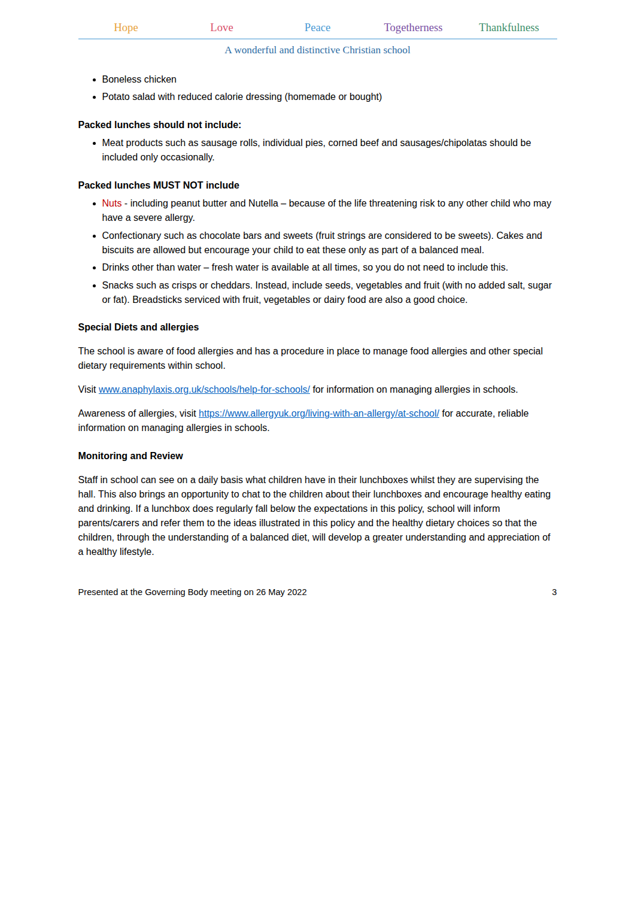Hope Love Peace Togetherness Thankfulness
A wonderful and distinctive Christian school
Boneless chicken
Potato salad with reduced calorie dressing (homemade or bought)
Packed lunches should not include:
Meat products such as sausage rolls, individual pies, corned beef and sausages/chipolatas should be included only occasionally.
Packed lunches MUST NOT include
Nuts - including peanut butter and Nutella – because of the life threatening risk to any other child who may have a severe allergy.
Confectionary such as chocolate bars and sweets (fruit strings are considered to be sweets). Cakes and biscuits are allowed but encourage your child to eat these only as part of a balanced meal.
Drinks other than water – fresh water is available at all times, so you do not need to include this.
Snacks such as crisps or cheddars. Instead, include seeds, vegetables and fruit (with no added salt, sugar or fat). Breadsticks serviced with fruit, vegetables or dairy food are also a good choice.
Special Diets and allergies
The school is aware of food allergies and has a procedure in place to manage food allergies and other special dietary requirements within school.
Visit www.anaphylaxis.org.uk/schools/help-for-schools/ for information on managing allergies in schools.
Awareness of allergies, visit https://www.allergyuk.org/living-with-an-allergy/at-school/ for accurate, reliable information on managing allergies in schools.
Monitoring and Review
Staff in school can see on a daily basis what children have in their lunchboxes whilst they are supervising the hall. This also brings an opportunity to chat to the children about their lunchboxes and encourage healthy eating and drinking. If a lunchbox does regularly fall below the expectations in this policy, school will inform parents/carers and refer them to the ideas illustrated in this policy and the healthy dietary choices so that the children, through the understanding of a balanced diet, will develop a greater understanding and appreciation of a healthy lifestyle.
Presented at the Governing Body meeting on 26 May 2022 3